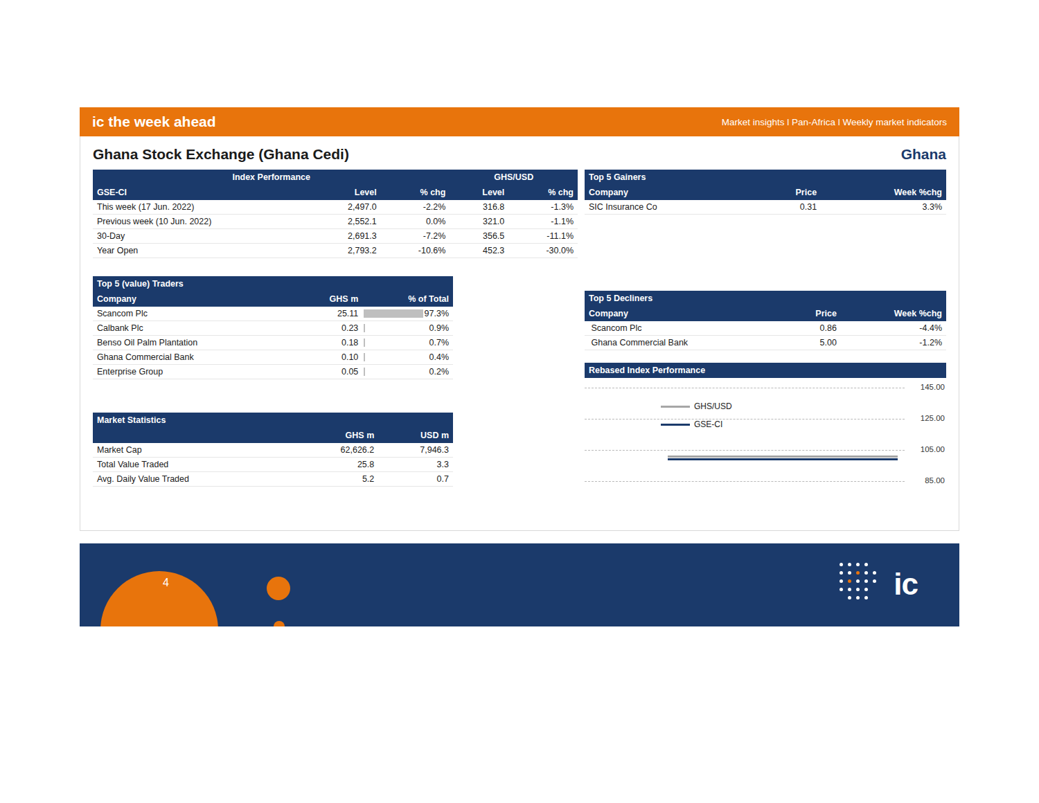ic the week ahead
Market insights l Pan-Africa l Weekly market indicators
Ghana Stock Exchange (Ghana Cedi)
Ghana
| Index Performance | GHS/USD |
| --- | --- |
| GSE-CI | Level | % chg | Level | % chg |
| This week (17 Jun. 2022) | 2,497.0 | -2.2% | 316.8 | -1.3% |
| Previous week (10 Jun. 2022) | 2,552.1 | 0.0% | 321.0 | -1.1% |
| 30-Day | 2,691.3 | -7.2% | 356.5 | -11.1% |
| Year Open | 2,793.2 | -10.6% | 452.3 | -30.0% |
| Top 5 (value) Traders |
| --- |
| Company | GHS m | % of Total |
| Scancom Plc | 25.11 | 97.3% |
| Calbank Plc | 0.23 | 0.9% |
| Benso Oil Palm Plantation | 0.18 | 0.7% |
| Ghana Commercial Bank | 0.10 | 0.4% |
| Enterprise Group | 0.05 | 0.2% |
| Market Statistics |
| --- |
| | GHS m | USD m |
| Market Cap | 62,626.2 | 7,946.3 |
| Total Value Traded | 25.8 | 3.3 |
| Avg. Daily Value Traded | 5.2 | 0.7 |
| Top 5 Gainers |
| --- |
| Company | Price | Week %chg |
| SIC Insurance Co | 0.31 | 3.3% |
| Top 5 Decliners |
| --- |
| Company | Price | Week %chg |
| Scancom Plc | 0.86 | -4.4% |
| Ghana Commercial Bank | 5.00 | -1.2% |
Rebased Index Performance
145.00
125.00
105.00
85.00
GHS/USD
GSE-CI
4
ic